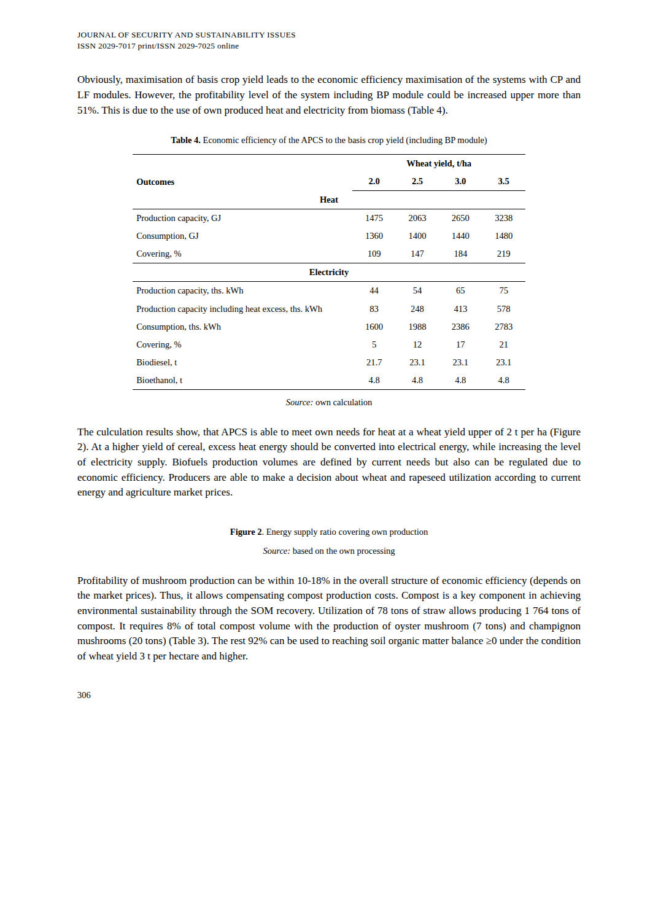Journal of Security and Sustainability Issues
ISSN 2029-7017 print/ISSN 2029-7025 online
Obviously, maximisation of basis crop yield leads to the economic efficiency maximisation of the systems with CP and LF modules. However, the profitability level of the system including BP module could be increased upper more than 51%. This is due to the use of own produced heat and electricity from biomass (Table 4).
Table 4. Economic efficiency of the APCS to the basis crop yield (including BP module)
| Outcomes | Wheat yield, t/ha |
| --- | --- |
| 2.0 | 2.5 | 3.0 | 3.5 |
| Heat |
| Production capacity, GJ | 1475 | 2063 | 2650 | 3238 |
| Consumption, GJ | 1360 | 1400 | 1440 | 1480 |
| Covering, % | 109 | 147 | 184 | 219 |
| Electricity |
| Production capacity, ths. kWh | 44 | 54 | 65 | 75 |
| Production capacity including heat excess, ths. kWh | 83 | 248 | 413 | 578 |
| Consumption, ths. kWh | 1600 | 1988 | 2386 | 2783 |
| Covering, % | 5 | 12 | 17 | 21 |
| Biodiesel, t | 21.7 | 23.1 | 23.1 | 23.1 |
| Bioethanol, t | 4.8 | 4.8 | 4.8 | 4.8 |
Source: own calculation
The culculation results show, that APCS is able to meet own needs for heat at a wheat yield upper of 2 t per ha (Figure 2). At a higher yield of cereal, excess heat energy should be converted into electrical energy, while increasing the level of electricity supply. Biofuels production volumes are defined by current needs but also can be regulated due to economic efficiency. Producers are able to make a decision about wheat and rapeseed utilization according to current energy and agriculture market prices.
Figure 2. Energy supply ratio covering own production
Source: based on the own processing
Profitability of mushroom production can be within 10-18% in the overall structure of economic efficiency (depends on the market prices). Thus, it allows compensating compost production costs. Compost is a key component in achieving environmental sustainability through the SOM recovery. Utilization of 78 tons of straw allows producing 1 764 tons of compost. It requires 8% of total compost volume with the production of oyster mushroom (7 tons) and champignon mushrooms (20 tons) (Table 3). The rest 92% can be used to reaching soil organic matter balance ≥0 under the condition of wheat yield 3 t per hectare and higher.
306